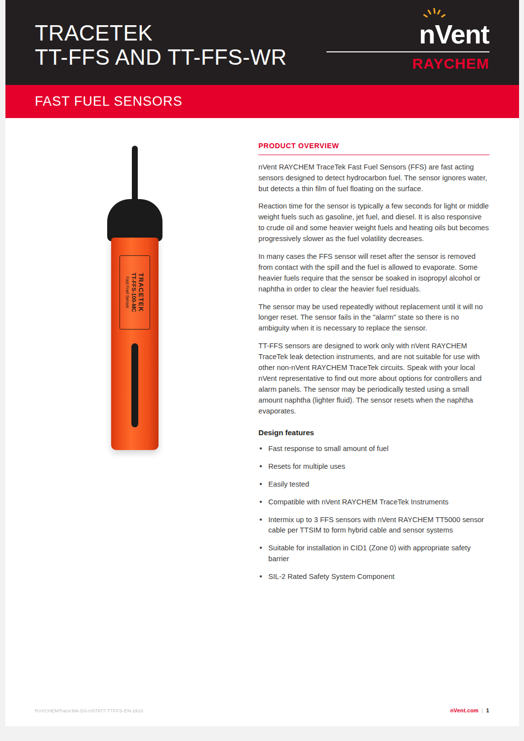Tracetek
TT-FFS and TT-FFS-WR
nVent
Raychem
Fast Fuel Sensors
TRACETEK TT-FFS-100-MC Fast Fuel Sensor
Product Overview
nVent RAYCHEM TraceTek Fast Fuel Sensors (FFS) are fast acting sensors designed to detect hydrocarbon fuel. The sensor ignores water, but detects a thin film of fuel floating on the surface.
Reaction time for the sensor is typically a few seconds for light or middle weight fuels such as gasoline, jet fuel, and diesel. It is also responsive to crude oil and some heavier weight fuels and heating oils but becomes progressively slower as the fuel volatility decreases.
In many cases the FFS sensor will reset after the sensor is removed from contact with the spill and the fuel is allowed to evaporate. Some heavier fuels require that the sensor be soaked in isopropyl alcohol or naphtha in order to clear the heavier fuel residuals.
The sensor may be used repeatedly without replacement until it will no longer reset. The sensor fails in the "alarm" state so there is no ambiguity when it is necessary to replace the sensor.
TT-FFS sensors are designed to work only with nVent RAYCHEM TraceTek leak detection instruments, and are not suitable for use with other non-nVent RAYCHEM TraceTek circuits. Speak with your local nVent representative to find out more about options for controllers and alarm panels. The sensor may be periodically tested using a small amount naphtha (lighter fluid). The sensor resets when the naphtha evaporates.
Design features
Fast response to small amount of fuel
Resets for multiple uses
Easily tested
Compatible with nVent RAYCHEM TraceTek Instruments
Intermix up to 3 FFS sensors with nVent RAYCHEM TT5000 sensor cable per TTSIM to form hybrid cable and sensor systems
Suitable for installation in CID1 (Zone 0) with appropriate safety barrier
SIL-2 Rated Safety System Component
RAYCHEMTraceTek-DS-H57977-TTFFS-EN-1910
nVent.com|1